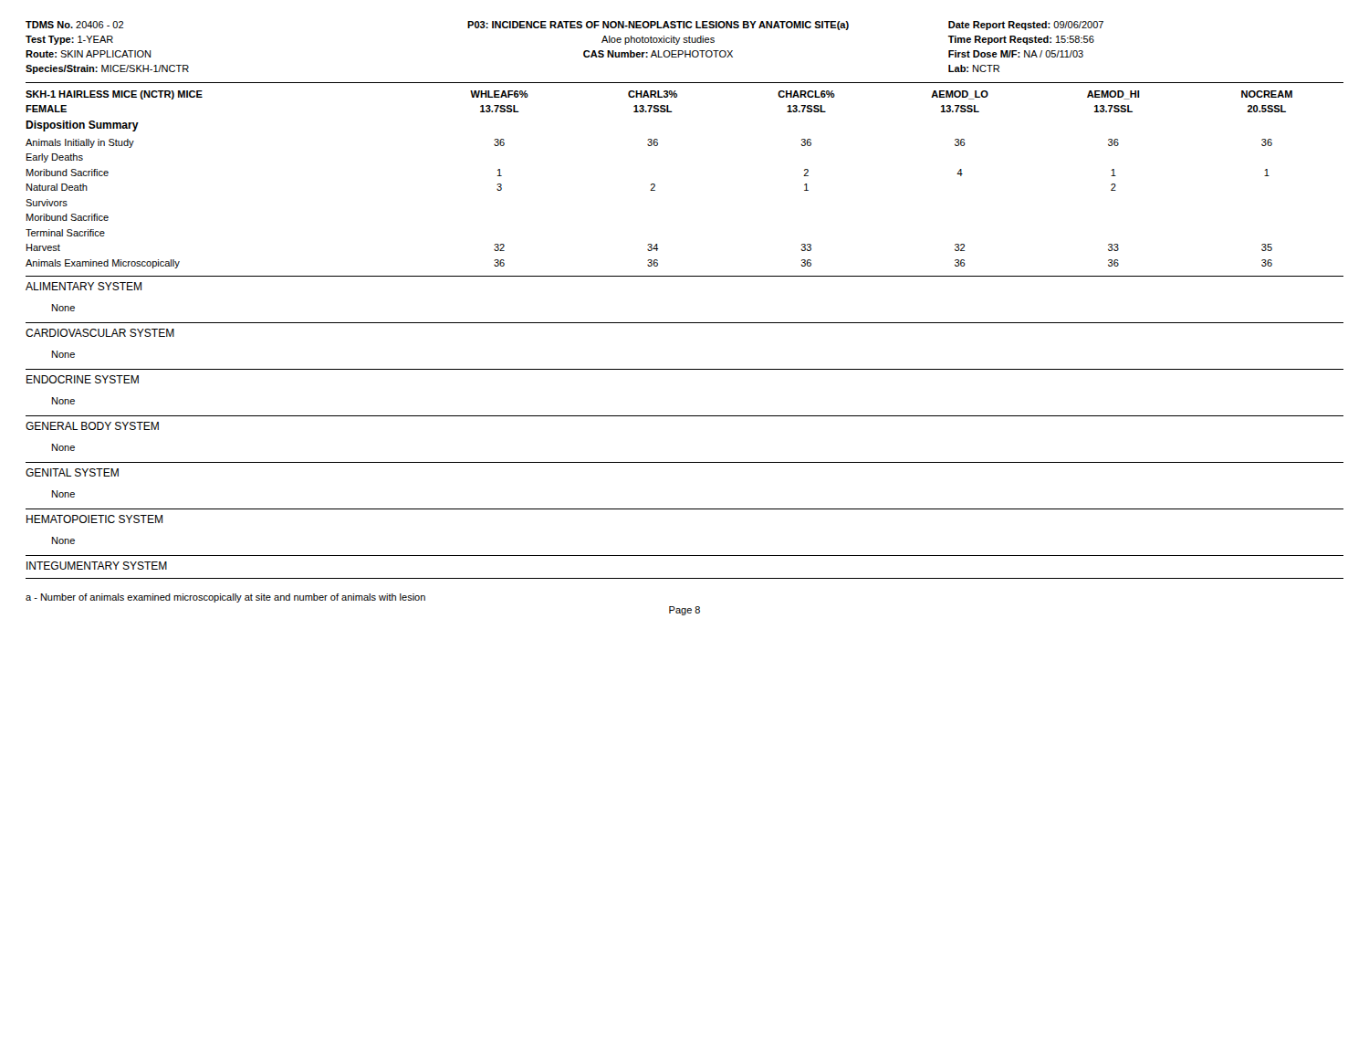| TDMS No. 20406 - 02 | P03: INCIDENCE RATES OF NON-NEOPLASTIC LESIONS BY ANATOMIC SITE(a) | Date Report Reqsted: 09/06/2007 |
| Test Type: 1-YEAR | Aloe phototoxicity studies | Time Report Reqsted: 15:58:56 |
| Route: SKIN APPLICATION | CAS Number: ALOEPHOTOTOX | First Dose M/F: NA / 05/11/03 |
| Species/Strain: MICE/SKH-1/NCTR | | Lab: NCTR |
| SKH-1 HAIRLESS MICE (NCTR) MICE FEMALE | WHLEAF6% 13.7SSL | CHARL3% 13.7SSL | CHARCL6% 13.7SSL | AEMOD_LO 13.7SSL | AEMOD_HI 13.7SSL | NOCREAM 20.5SSL |
| --- | --- | --- | --- | --- | --- | --- |
Disposition Summary
| Animals Initially in Study | 36 | 36 | 36 | 36 | 36 | 36 |
| Early Deaths | | | | | | |
| Moribund Sacrifice | 1 | | 2 | 4 | 1 | 1 |
| Natural Death | 3 | 2 | 1 | | 2 | |
| Survivors | | | | | | |
| Moribund Sacrifice | | | | | | |
| Terminal Sacrifice | | | | | | |
| Harvest | 32 | 34 | 33 | 32 | 33 | 35 |
| Animals Examined Microscopically | 36 | 36 | 36 | 36 | 36 | 36 |
ALIMENTARY SYSTEM
None
CARDIOVASCULAR SYSTEM
None
ENDOCRINE SYSTEM
None
GENERAL BODY SYSTEM
None
GENITAL SYSTEM
None
HEMATOPOIETIC SYSTEM
None
INTEGUMENTARY SYSTEM
a - Number of animals examined microscopically at site and number of animals with lesion
Page 8